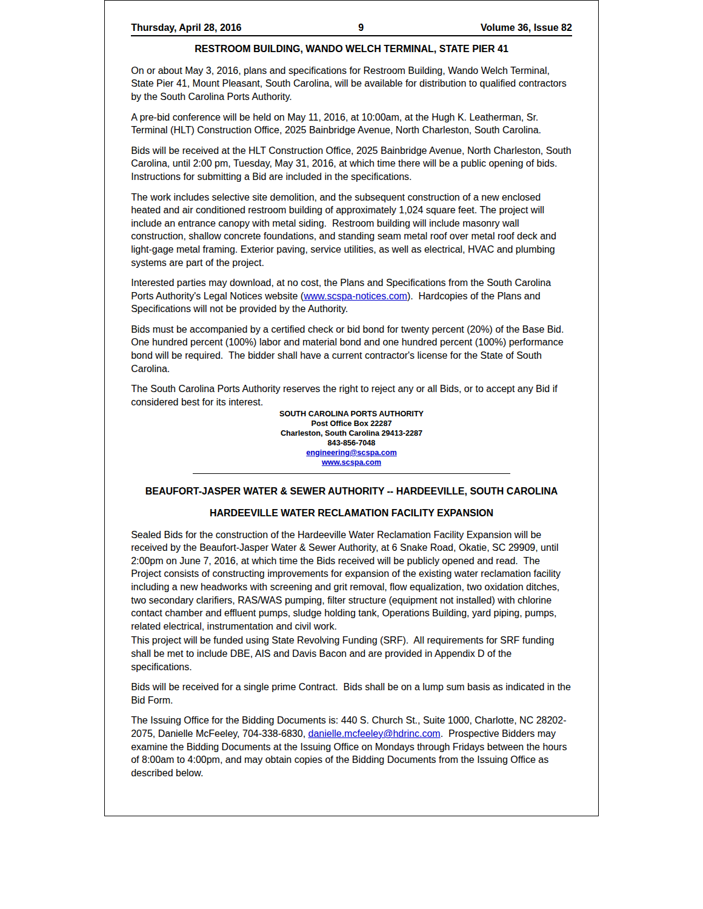Thursday, April 28, 2016
9
Volume 36, Issue 82
RESTROOM BUILDING, WANDO WELCH TERMINAL, STATE PIER 41
On or about May 3, 2016, plans and specifications for Restroom Building, Wando Welch Terminal, State Pier 41, Mount Pleasant, South Carolina, will be available for distribution to qualified contractors by the South Carolina Ports Authority.
A pre-bid conference will be held on May 11, 2016, at 10:00am, at the Hugh K. Leatherman, Sr. Terminal (HLT) Construction Office, 2025 Bainbridge Avenue, North Charleston, South Carolina.
Bids will be received at the HLT Construction Office, 2025 Bainbridge Avenue, North Charleston, South Carolina, until 2:00 pm, Tuesday, May 31, 2016, at which time there will be a public opening of bids. Instructions for submitting a Bid are included in the specifications.
The work includes selective site demolition, and the subsequent construction of a new enclosed heated and air conditioned restroom building of approximately 1,024 square feet. The project will include an entrance canopy with metal siding. Restroom building will include masonry wall construction, shallow concrete foundations, and standing seam metal roof over metal roof deck and light-gage metal framing. Exterior paving, service utilities, as well as electrical, HVAC and plumbing systems are part of the project.
Interested parties may download, at no cost, the Plans and Specifications from the South Carolina Ports Authority's Legal Notices website (www.scspa-notices.com). Hardcopies of the Plans and Specifications will not be provided by the Authority.
Bids must be accompanied by a certified check or bid bond for twenty percent (20%) of the Base Bid. One hundred percent (100%) labor and material bond and one hundred percent (100%) performance bond will be required. The bidder shall have a current contractor's license for the State of South Carolina.
The South Carolina Ports Authority reserves the right to reject any or all Bids, or to accept any Bid if considered best for its interest.
SOUTH CAROLINA PORTS AUTHORITY
Post Office Box 22287
Charleston, South Carolina 29413-2287
843-856-7048
engineering@scspa.com
www.scspa.com
BEAUFORT-JASPER WATER & SEWER AUTHORITY -- HARDEEVILLE, SOUTH CAROLINA
HARDEEVILLE WATER RECLAMATION FACILITY EXPANSION
Sealed Bids for the construction of the Hardeeville Water Reclamation Facility Expansion will be received by the Beaufort-Jasper Water & Sewer Authority, at 6 Snake Road, Okatie, SC 29909, until 2:00pm on June 7, 2016, at which time the Bids received will be publicly opened and read. The Project consists of constructing improvements for expansion of the existing water reclamation facility including a new headworks with screening and grit removal, flow equalization, two oxidation ditches, two secondary clarifiers, RAS/WAS pumping, filter structure (equipment not installed) with chlorine contact chamber and effluent pumps, sludge holding tank, Operations Building, yard piping, pumps, related electrical, instrumentation and civil work.
This project will be funded using State Revolving Funding (SRF). All requirements for SRF funding shall be met to include DBE, AIS and Davis Bacon and are provided in Appendix D of the specifications.
Bids will be received for a single prime Contract. Bids shall be on a lump sum basis as indicated in the Bid Form.
The Issuing Office for the Bidding Documents is: 440 S. Church St., Suite 1000, Charlotte, NC 28202-2075, Danielle McFeeley, 704-338-6830, danielle.mcfeeley@hdrinc.com. Prospective Bidders may examine the Bidding Documents at the Issuing Office on Mondays through Fridays between the hours of 8:00am to 4:00pm, and may obtain copies of the Bidding Documents from the Issuing Office as described below.